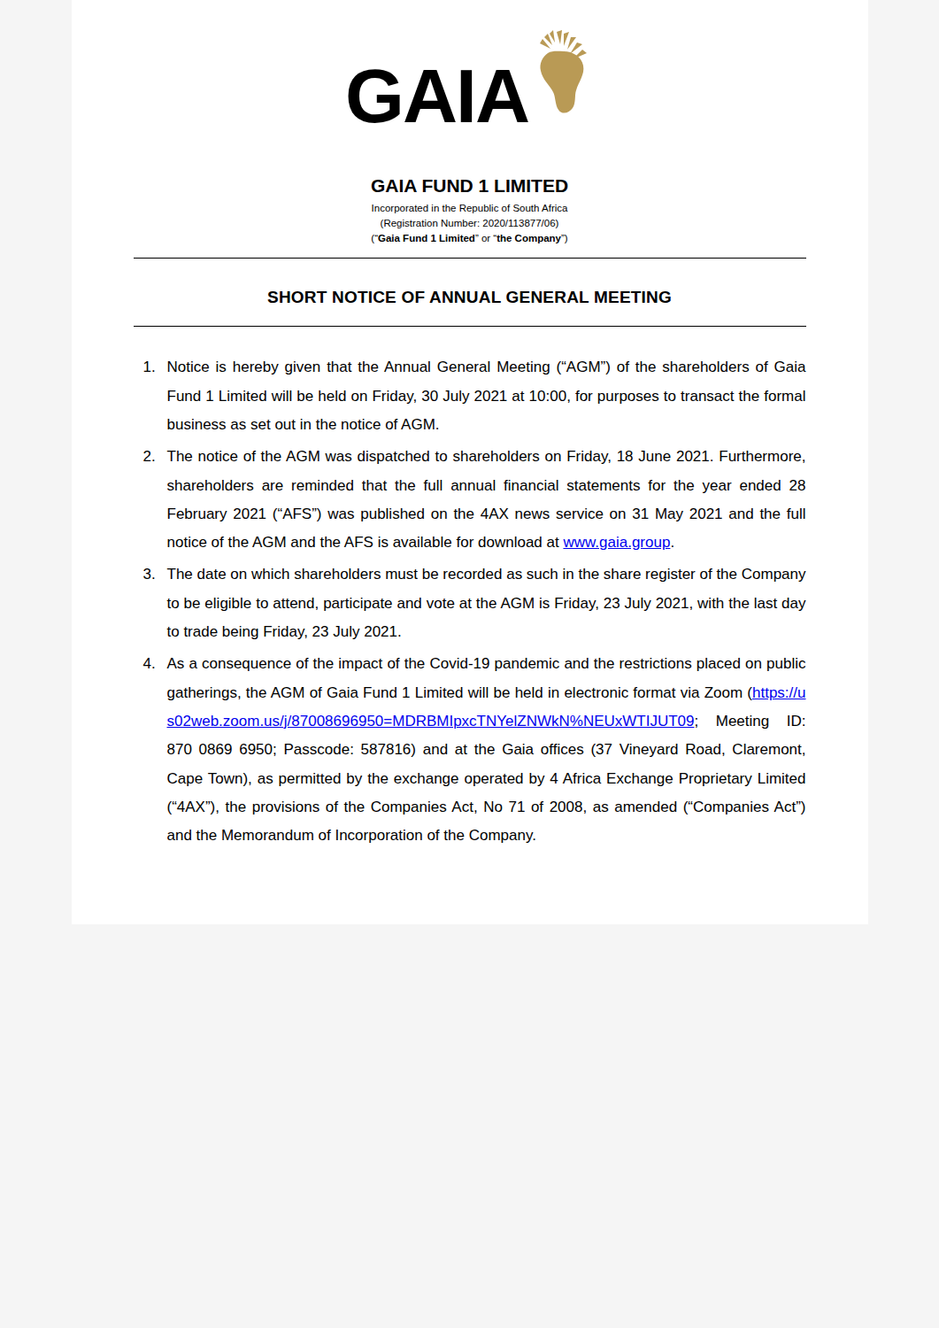GAIA
GAIA FUND 1 LIMITED
Incorporated in the Republic of South Africa
(Registration Number: 2020/113877/06)
(“Gaia Fund 1 Limited” or “the Company”)
SHORT NOTICE OF ANNUAL GENERAL MEETING
Notice is hereby given that the Annual General Meeting (“AGM”) of the shareholders of Gaia Fund 1 Limited will be held on Friday, 30 July 2021 at 10:00, for purposes to transact the formal business as set out in the notice of AGM.
The notice of the AGM was dispatched to shareholders on Friday, 18 June 2021. Furthermore, shareholders are reminded that the full annual financial statements for the year ended 28 February 2021 (“AFS”) was published on the 4AX news service on 31 May 2021 and the full notice of the AGM and the AFS is available for download at www.gaia.group.
The date on which shareholders must be recorded as such in the share register of the Company to be eligible to attend, participate and vote at the AGM is Friday, 23 July 2021, with the last day to trade being Friday, 23 July 2021.
As a consequence of the impact of the Covid-19 pandemic and the restrictions placed on public gatherings, the AGM of Gaia Fund 1 Limited will be held in electronic format via Zoom (https://us02web.zoom.us/j/87008696950=MDRBMIpxcTNYelZNWkN%NEUxWTIJUT09; Meeting ID: 870 0869 6950; Passcode: 587816) and at the Gaia offices (37 Vineyard Road, Claremont, Cape Town), as permitted by the exchange operated by 4 Africa Exchange Proprietary Limited (“4AX”), the provisions of the Companies Act, No 71 of 2008, as amended (“Companies Act”) and the Memorandum of Incorporation of the Company.